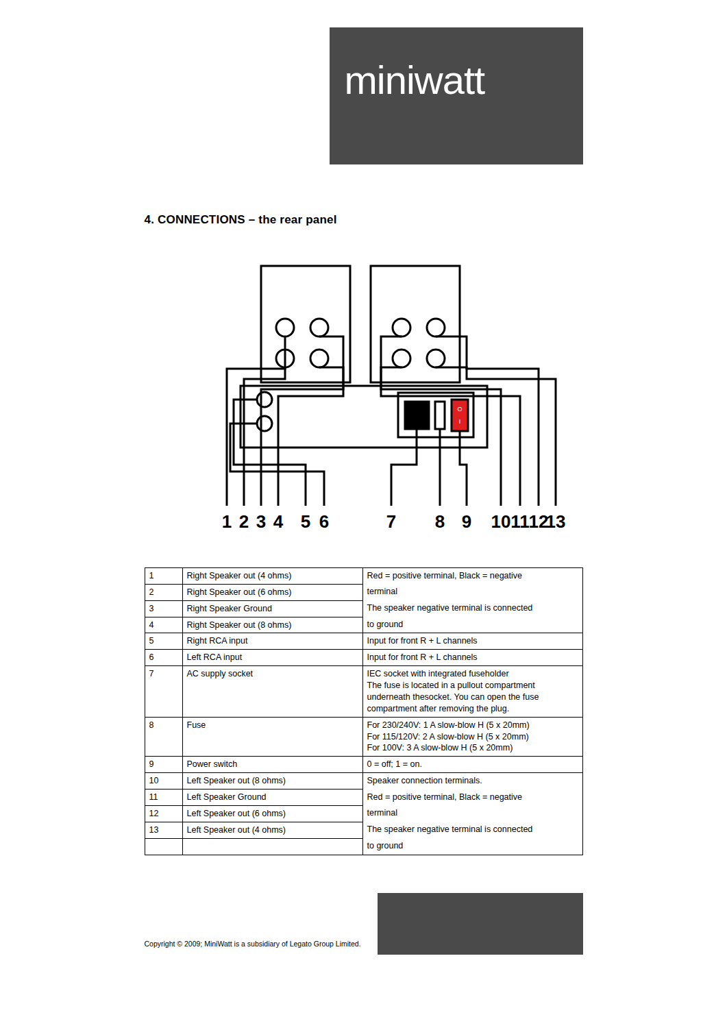miniwatt
4. CONNECTIONS – the rear panel
O I 1 2 3 4 5 6 7 8 9 10 11 12 13
| 1 | Right Speaker out (4 ohms) | Red = positive terminal, Black = negative |
| 2 | Right Speaker out (6 ohms) | terminal |
| 3 | Right Speaker Ground | The speaker negative terminal is connected |
| 4 | Right Speaker out (8 ohms) | to ground |
| 5 | Right RCA input | Input for front R + L channels |
| 6 | Left RCA input | Input for front R + L channels |
| 7 | AC supply socket | IEC socket with integrated fuseholder The fuse is located in a pullout compartment underneath thesocket. You can open the fuse compartment after removing the plug. |
| 8 | Fuse | For 230/240V: 1 A slow-blow H (5 x 20mm) For 115/120V: 2 A slow-blow H (5 x 20mm) For 100V: 3 A slow-blow H (5 x 20mm) |
| 9 | Power switch | 0 = off; 1 = on. |
| 10 | Left Speaker out (8 ohms) | Speaker connection terminals. |
| 11 | Left Speaker Ground | Red = positive terminal, Black = negative |
| 12 | Left Speaker out (6 ohms) | terminal |
| 13 | Left Speaker out (4 ohms) | The speaker negative terminal is connected |
| | | to ground |
Copyright © 2009; MiniWatt is a subsidiary of Legato Group Limited.